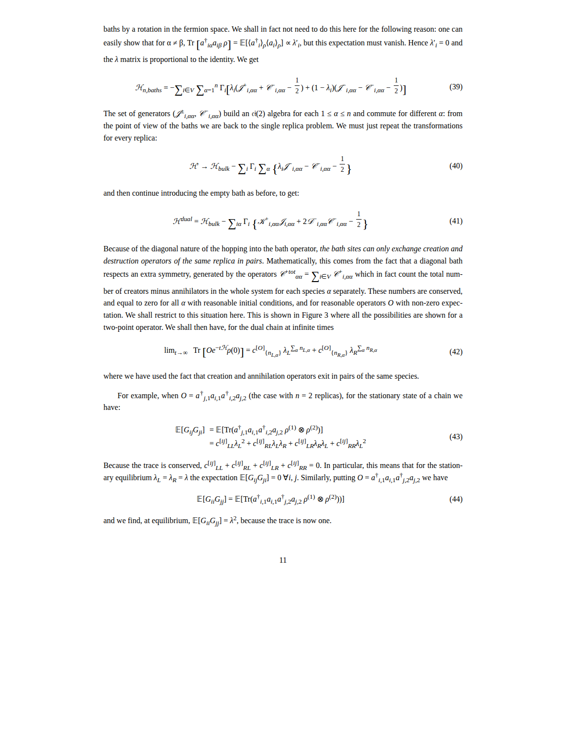baths by a rotation in the fermion space. We shall in fact not need to do this here for the following reason: one can easily show that for α ≠ β, Tr [a†iαaiβ ρ] = 𝔼[⟨a†i⟩ρ⟨ai⟩ρ] ∝ λ′i, but this expectation must vanish. Hence λ′i = 0 and the λ matrix is proportional to the identity. We get
ℋn,baths = −∑i∈V ∑α=1n Γi[λi(𝒥+i,αα + 𝒞−i,αα − 12) + (1 − λi)(𝒥−i,αα − 𝒞−i,αα − 12)]
(39)
The set of generators (𝒥±i,αα, 𝒞−i,αα) build an 𝔠𝔦(2) algebra for each 1 ≤ α ≤ n and commute for different α: from the point of view of the baths we are back to the single replica problem. We must just repeat the transformations for every replica:
ℋ′ → ℋbulk − ∑i Γi ∑α {λi𝒥−i,αα − 𝒞−i,αα − 12}
(40)
and then continue introducing the empty bath as before, to get:
ℋdual = ℋbulk − ∑iα Γi {𝒦+i,αα𝒥i,αα + 2𝒟−i,αα𝒞−i,αα − 12}
(41)
Because of the diagonal nature of the hopping into the bath operator, the bath sites can only exchange creation and destruction operators of the same replica in pairs. Mathematically, this comes from the fact that a diagonal bath respects an extra symmetry, generated by the operators 𝒞+totαα = ∑i∈V 𝒞+i,αα which in fact count the total number of creators minus annihilators in the whole system for each species α separately. These numbers are conserved, and equal to zero for all α with reasonable initial conditions, and for reasonable operators O with non-zero expectation. We shall restrict to this situation here. This is shown in Figure 3 where all the possibilities are shown for a two-point operator. We shall then have, for the dual chain at infinite times
limt→∞ Tr [Oe−tℋρ(0)] = c[O]{nL,α} λL∑α nL,α + c[O]{nR,α} λR∑α nR,α
(42)
where we have used the fact that creation and annihilation operators exit in pairs of the same species.
For example, when O = a†j,1ai,1a†i,2aj,2 (the case with n = 2 replicas), for the stationary state of a chain we have:
| 𝔼[ G ij G ji ] | = 𝔼[Tr( a † j ,1 a i ,1 a † i ,2 a j ,2 ρ (1) ⊗ ρ (2) )] |
| | = c [ ij ] LL λ L 2 + c [ ij ] RL λ L λ R + c [ ij ] LR λ R λ L + c [ ij ] RR λ L 2 |
(43)
Because the trace is conserved, c[ij]LL + c[ij]RL + c[ij]LR + c[ij]RR = 0. In particular, this means that for the stationary equilibrium λL = λR = λ the expectation 𝔼[GijGji] = 0 ∀i, j. Similarly, putting O = a†i,1ai,1a†j,2aj,2 we have
𝔼[GiiGjj] = 𝔼[Tr(a†i,1ai,1a†j,2aj,2 ρ(1) ⊗ ρ(2)))]
(44)
and we find, at equilibrium, 𝔼[GiiGjj] = λ2, because the trace is now one.
11